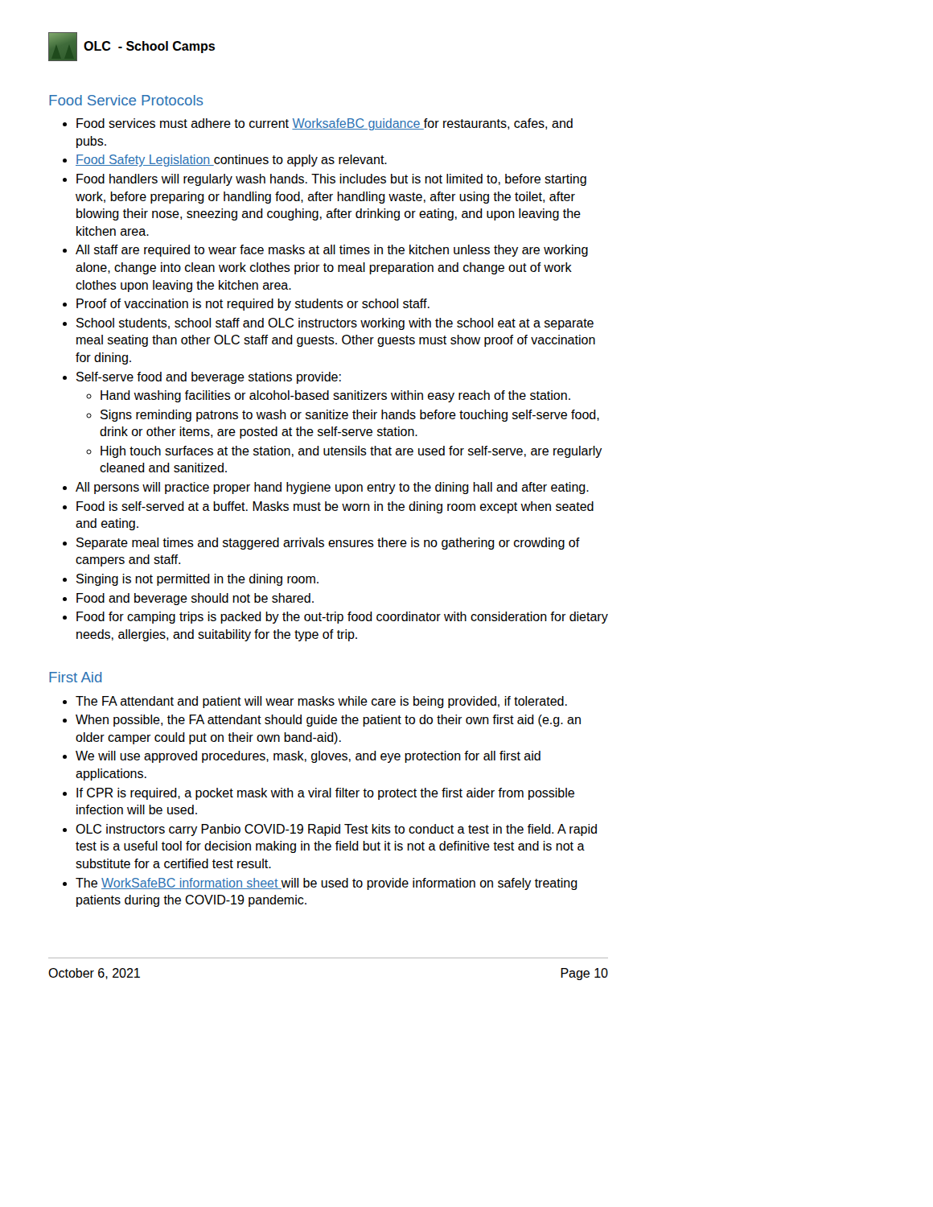OLC - School Camps
Food Service Protocols
Food services must adhere to current WorksafeBC guidance for restaurants, cafes, and pubs.
Food Safety Legislation continues to apply as relevant.
Food handlers will regularly wash hands. This includes but is not limited to, before starting work, before preparing or handling food, after handling waste, after using the toilet, after blowing their nose, sneezing and coughing, after drinking or eating, and upon leaving the kitchen area.
All staff are required to wear face masks at all times in the kitchen unless they are working alone, change into clean work clothes prior to meal preparation and change out of work clothes upon leaving the kitchen area.
Proof of vaccination is not required by students or school staff.
School students, school staff and OLC instructors working with the school eat at a separate meal seating than other OLC staff and guests. Other guests must show proof of vaccination for dining.
Self-serve food and beverage stations provide:
Hand washing facilities or alcohol-based sanitizers within easy reach of the station.
Signs reminding patrons to wash or sanitize their hands before touching self-serve food, drink or other items, are posted at the self-serve station.
High touch surfaces at the station, and utensils that are used for self-serve, are regularly cleaned and sanitized.
All persons will practice proper hand hygiene upon entry to the dining hall and after eating.
Food is self-served at a buffet. Masks must be worn in the dining room except when seated and eating.
Separate meal times and staggered arrivals ensures there is no gathering or crowding of campers and staff.
Singing is not permitted in the dining room.
Food and beverage should not be shared.
Food for camping trips is packed by the out-trip food coordinator with consideration for dietary needs, allergies, and suitability for the type of trip.
First Aid
The FA attendant and patient will wear masks while care is being provided, if tolerated.
When possible, the FA attendant should guide the patient to do their own first aid (e.g. an older camper could put on their own band-aid).
We will use approved procedures, mask, gloves, and eye protection for all first aid applications.
If CPR is required, a pocket mask with a viral filter to protect the first aider from possible infection will be used.
OLC instructors carry Panbio COVID-19 Rapid Test kits to conduct a test in the field. A rapid test is a useful tool for decision making in the field but it is not a definitive test and is not a substitute for a certified test result.
The WorkSafeBC information sheet will be used to provide information on safely treating patients during the COVID-19 pandemic.
October 6, 2021 Page 10